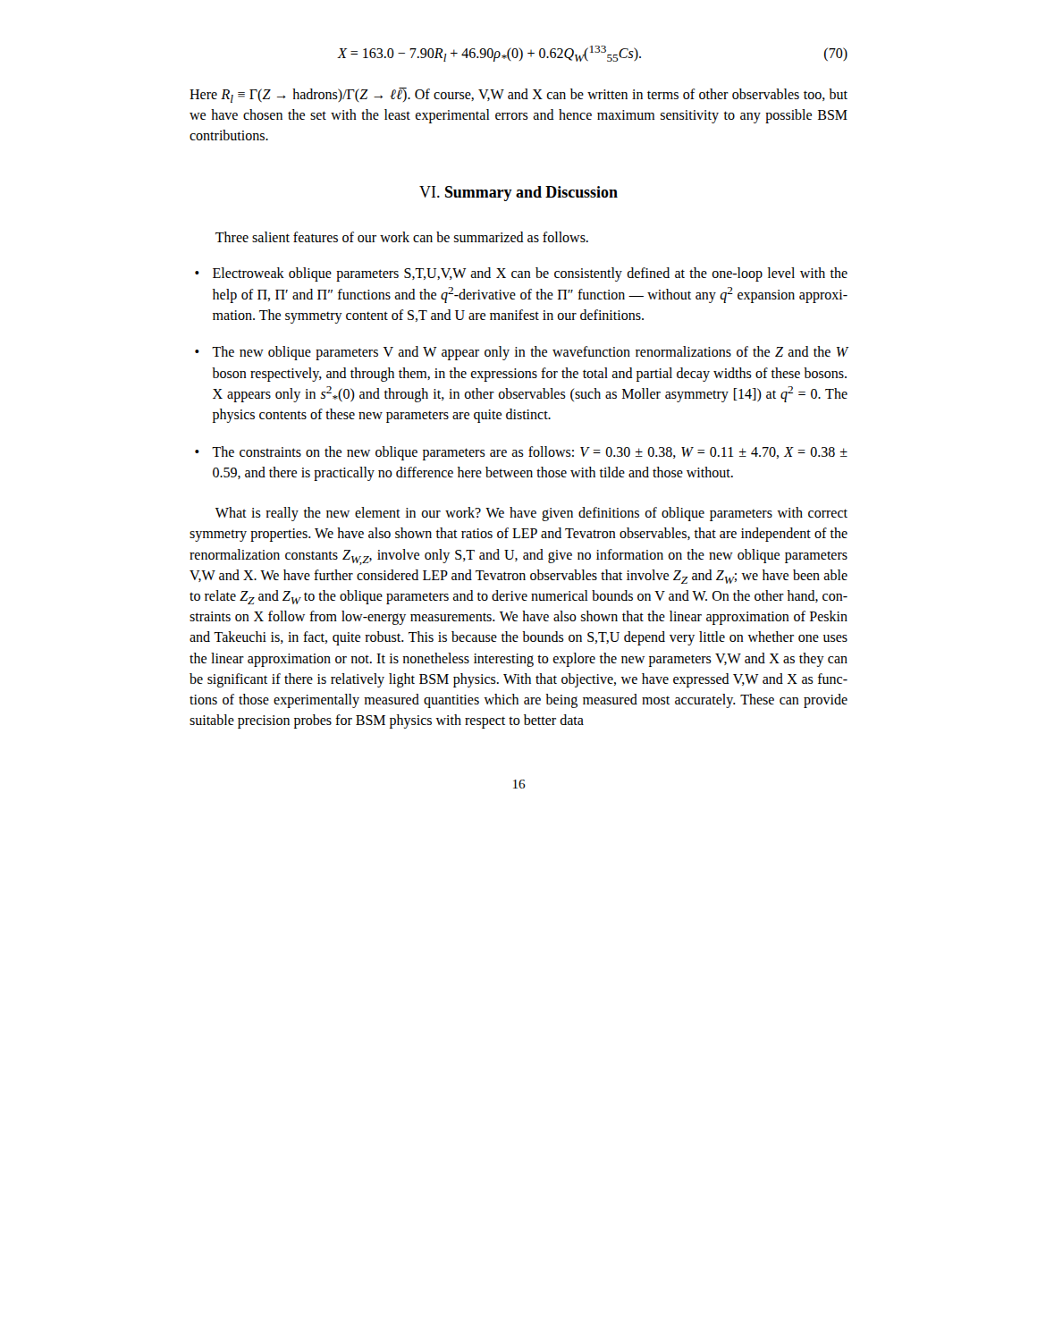X = 163.0 − 7.90Rl + 46.90ρ*(0) + 0.62QW(13355Cs).
(70)
Here Rl ≡ Γ(Z → hadrons)/Γ(Z → ℓℓ̅). Of course, V,W and X can be written in terms of other observables too, but we have chosen the set with the least experimental errors and hence maximum sensitivity to any possible BSM contributions.
VI. Summary and Discussion
Three salient features of our work can be summarized as follows.
Electroweak oblique parameters S,T,U,V,W and X can be consistently defined at the one-loop level with the help of Π, Π′ and Π″ functions and the q2-derivative of the Π″ function — without any q2 expansion approximation. The symmetry content of S,T and U are manifest in our definitions.
The new oblique parameters V and W appear only in the wavefunction renormalizations of the Z and the W boson respectively, and through them, in the expressions for the total and partial decay widths of these bosons. X appears only in s2*(0) and through it, in other observables (such as Moller asymmetry [14]) at q2 = 0. The physics contents of these new parameters are quite distinct.
The constraints on the new oblique parameters are as follows: V = 0.30 ± 0.38, W = 0.11 ± 4.70, X = 0.38 ± 0.59, and there is practically no difference here between those with tilde and those without.
What is really the new element in our work? We have given definitions of oblique parameters with correct symmetry properties. We have also shown that ratios of LEP and Tevatron observables, that are independent of the renormalization constants ZW,Z, involve only S,T and U, and give no information on the new oblique parameters V,W and X. We have further considered LEP and Tevatron observables that involve ZZ and ZW; we have been able to relate ZZ and ZW to the oblique parameters and to derive numerical bounds on V and W. On the other hand, constraints on X follow from low-energy measurements. We have also shown that the linear approximation of Peskin and Takeuchi is, in fact, quite robust. This is because the bounds on S,T,U depend very little on whether one uses the linear approximation or not. It is nonetheless interesting to explore the new parameters V,W and X as they can be significant if there is relatively light BSM physics. With that objective, we have expressed V,W and X as functions of those experimentally measured quantities which are being measured most accurately. These can provide suitable precision probes for BSM physics with respect to better data
16